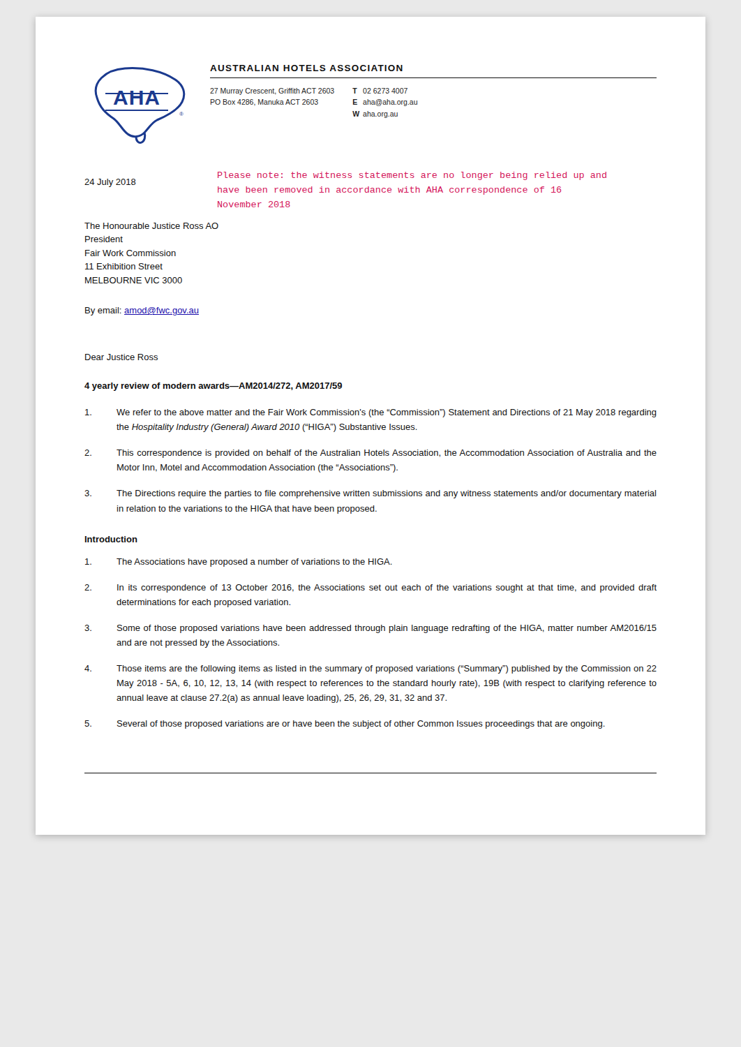AHA ®
Australian Hotels Association
27 Murray Crescent, Griffith ACT 2603
PO Box 4286, Manuka ACT 2603
T 02 6273 4007
E aha@aha.org.au
W aha.org.au
Please note: the witness statements are no longer being relied up and have been removed in accordance with AHA correspondence of 16 November 2018
24 July 2018
The Honourable Justice Ross AO
President
Fair Work Commission
11 Exhibition Street
MELBOURNE VIC 3000
By email: amod@fwc.gov.au
Dear Justice Ross
4 yearly review of modern awards—AM2014/272, AM2017/59
We refer to the above matter and the Fair Work Commission's (the “Commission”) Statement and Directions of 21 May 2018 regarding the Hospitality Industry (General) Award 2010 (“HIGA”) Substantive Issues.
This correspondence is provided on behalf of the Australian Hotels Association, the Accommodation Association of Australia and the Motor Inn, Motel and Accommodation Association (the “Associations”).
The Directions require the parties to file comprehensive written submissions and any witness statements and/or documentary material in relation to the variations to the HIGA that have been proposed.
Introduction
The Associations have proposed a number of variations to the HIGA.
In its correspondence of 13 October 2016, the Associations set out each of the variations sought at that time, and provided draft determinations for each proposed variation.
Some of those proposed variations have been addressed through plain language redrafting of the HIGA, matter number AM2016/15 and are not pressed by the Associations.
Those items are the following items as listed in the summary of proposed variations (“Summary”) published by the Commission on 22 May 2018 - 5A, 6, 10, 12, 13, 14 (with respect to references to the standard hourly rate), 19B (with respect to clarifying reference to annual leave at clause 27.2(a) as annual leave loading), 25, 26, 29, 31, 32 and 37.
Several of those proposed variations are or have been the subject of other Common Issues proceedings that are ongoing.